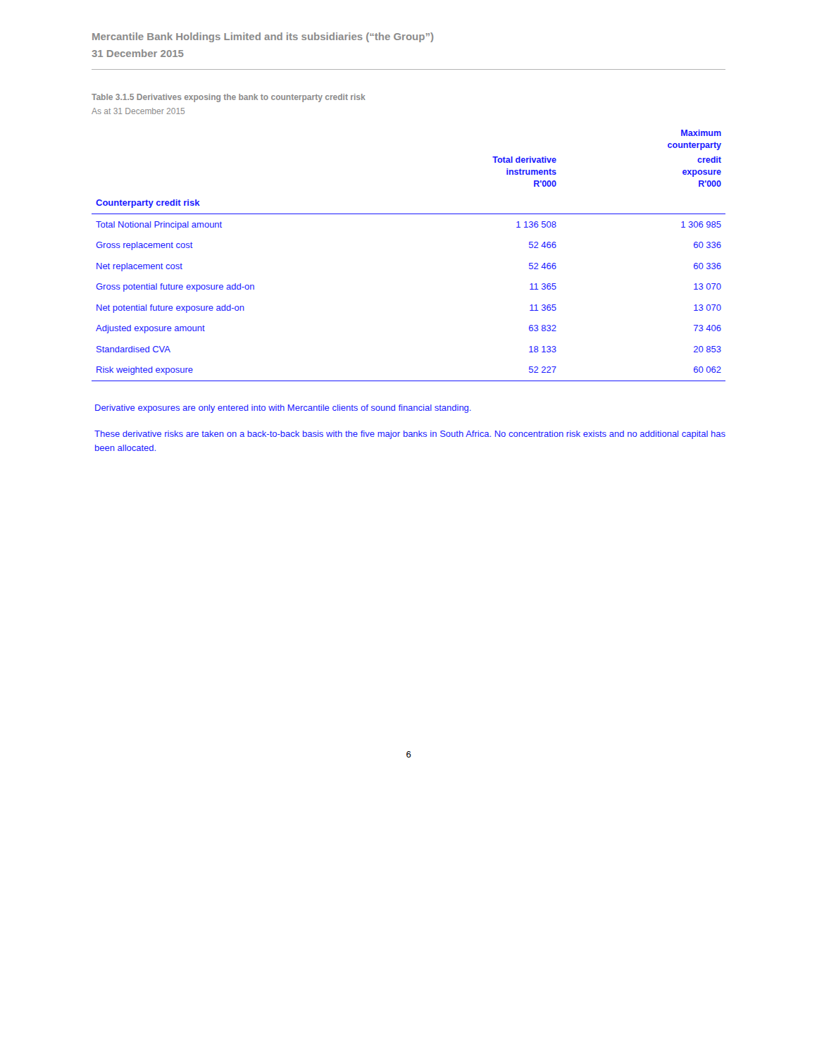Mercantile Bank Holdings Limited and its subsidiaries (“the Group”)
31 December 2015
Table 3.1.5 Derivatives exposing the bank to counterparty credit risk
As at 31 December 2015
| | | Maximum counterparty |
| --- | --- | --- |
| | Total derivative instruments R'000 | credit exposure R'000 |
| Counterparty credit risk | | |
| Total Notional Principal amount | 1 136 508 | 1 306 985 |
| Gross replacement cost | 52 466 | 60 336 |
| Net replacement cost | 52 466 | 60 336 |
| Gross potential future exposure add-on | 11 365 | 13 070 |
| Net potential future exposure add-on | 11 365 | 13 070 |
| Adjusted exposure amount | 63 832 | 73 406 |
| Standardised CVA | 18 133 | 20 853 |
| Risk weighted exposure | 52 227 | 60 062 |
Derivative exposures are only entered into with Mercantile clients of sound financial standing.
These derivative risks are taken on a back-to-back basis with the five major banks in South Africa. No concentration risk exists and no additional capital has been allocated.
6